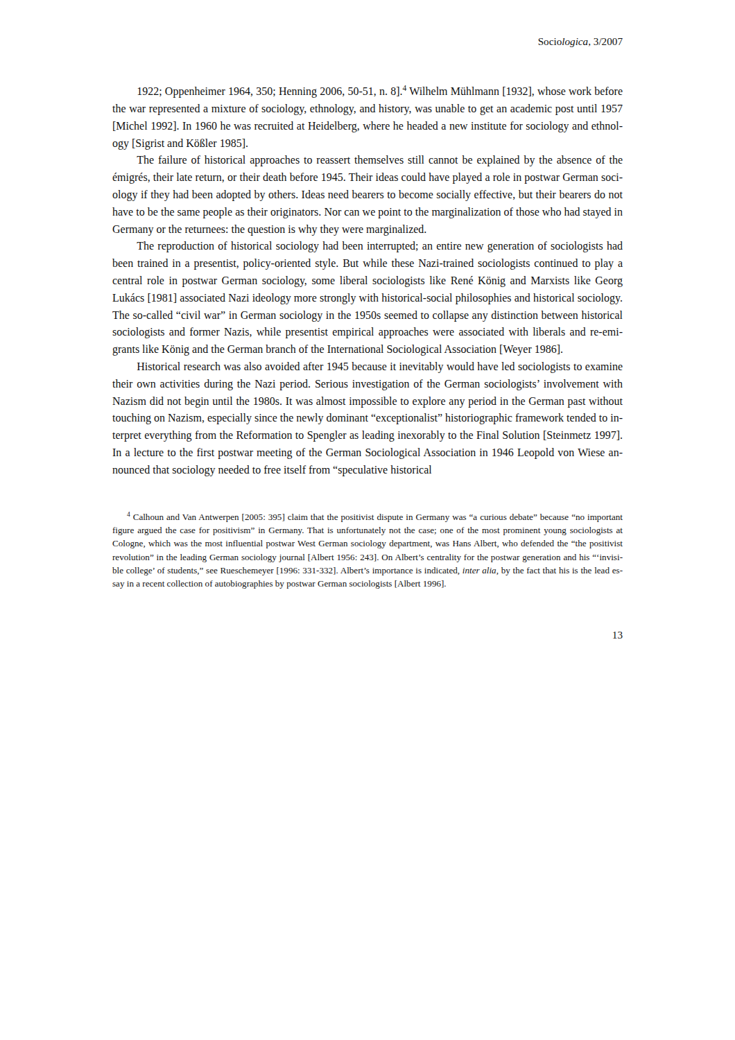Sociologica, 3/2007
1922; Oppenheimer 1964, 350; Henning 2006, 50-51, n. 8].4 Wilhelm Mühlmann [1932], whose work before the war represented a mixture of sociology, ethnology, and history, was unable to get an academic post until 1957 [Michel 1992]. In 1960 he was recruited at Heidelberg, where he headed a new institute for sociology and ethnology [Sigrist and Kößler 1985].
The failure of historical approaches to reassert themselves still cannot be explained by the absence of the émigrés, their late return, or their death before 1945. Their ideas could have played a role in postwar German sociology if they had been adopted by others. Ideas need bearers to become socially effective, but their bearers do not have to be the same people as their originators. Nor can we point to the marginalization of those who had stayed in Germany or the returnees: the question is why they were marginalized.
The reproduction of historical sociology had been interrupted; an entire new generation of sociologists had been trained in a presentist, policy-oriented style. But while these Nazi-trained sociologists continued to play a central role in postwar German sociology, some liberal sociologists like René König and Marxists like Georg Lukács [1981] associated Nazi ideology more strongly with historical-social philosophies and historical sociology. The so-called “civil war” in German sociology in the 1950s seemed to collapse any distinction between historical sociologists and former Nazis, while presentist empirical approaches were associated with liberals and re-emigrants like König and the German branch of the International Sociological Association [Weyer 1986].
Historical research was also avoided after 1945 because it inevitably would have led sociologists to examine their own activities during the Nazi period. Serious investigation of the German sociologists’ involvement with Nazism did not begin until the 1980s. It was almost impossible to explore any period in the German past without touching on Nazism, especially since the newly dominant “exceptionalist” historiographic framework tended to interpret everything from the Reformation to Spengler as leading inexorably to the Final Solution [Steinmetz 1997]. In a lecture to the first postwar meeting of the German Sociological Association in 1946 Leopold von Wiese announced that sociology needed to free itself from “speculative historical
4 Calhoun and Van Antwerpen [2005: 395] claim that the positivist dispute in Germany was “a curious debate” because “no important figure argued the case for positivism” in Germany. That is unfortunately not the case; one of the most prominent young sociologists at Cologne, which was the most influential postwar West German sociology department, was Hans Albert, who defended the “the positivist revolution” in the leading German sociology journal [Albert 1956: 243]. On Albert’s centrality for the postwar generation and his “‘invisible college’ of students,” see Rueschemeyer [1996: 331-332]. Albert’s importance is indicated, inter alia, by the fact that his is the lead essay in a recent collection of autobiographies by postwar German sociologists [Albert 1996].
13